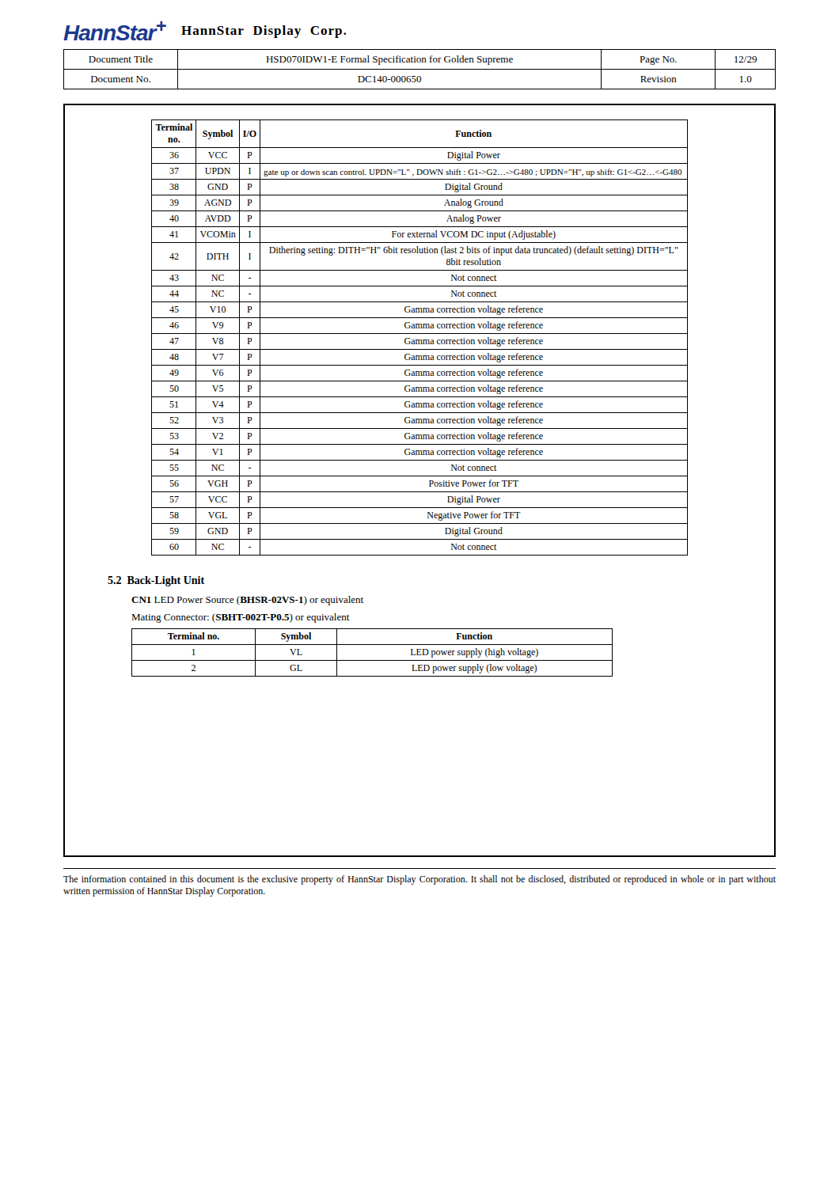HannStar+
HannStar Display Corp.
| Document Title | HSD070IDW1-E Formal Specification for Golden Supreme | Page No. | 12/29 |
| Document No. | DC140-000650 | Revision | 1.0 |
| Terminal no. | Symbol | I/O | Function |
| --- | --- | --- | --- |
| 36 | VCC | P | Digital Power |
| 37 | UPDN | I | gate up or down scan control. UPDN="L" , DOWN shift : G1->G2…->G480 ; UPDN="H", up shift: G1<-G2…<-G480 |
| 38 | GND | P | Digital Ground |
| 39 | AGND | P | Analog Ground |
| 40 | AVDD | P | Analog Power |
| 41 | VCOMin | I | For external VCOM DC input (Adjustable) |
| 42 | DITH | I | Dithering setting: DITH="H" 6bit resolution (last 2 bits of input data truncated) (default setting) DITH="L" 8bit resolution |
| 43 | NC | - | Not connect |
| 44 | NC | - | Not connect |
| 45 | V10 | P | Gamma correction voltage reference |
| 46 | V9 | P | Gamma correction voltage reference |
| 47 | V8 | P | Gamma correction voltage reference |
| 48 | V7 | P | Gamma correction voltage reference |
| 49 | V6 | P | Gamma correction voltage reference |
| 50 | V5 | P | Gamma correction voltage reference |
| 51 | V4 | P | Gamma correction voltage reference |
| 52 | V3 | P | Gamma correction voltage reference |
| 53 | V2 | P | Gamma correction voltage reference |
| 54 | V1 | P | Gamma correction voltage reference |
| 55 | NC | - | Not connect |
| 56 | VGH | P | Positive Power for TFT |
| 57 | VCC | P | Digital Power |
| 58 | VGL | P | Negative Power for TFT |
| 59 | GND | P | Digital Ground |
| 60 | NC | - | Not connect |
5.2 Back-Light Unit
CN1 LED Power Source (BHSR-02VS-1) or equivalent
Mating Connector: (SBHT-002T-P0.5) or equivalent
| Terminal no. | Symbol | Function |
| --- | --- | --- |
| 1 | VL | LED power supply (high voltage) |
| 2 | GL | LED power supply (low voltage) |
The information contained in this document is the exclusive property of HannStar Display Corporation. It shall not be disclosed, distributed or reproduced in whole or in part without written permission of HannStar Display Corporation.